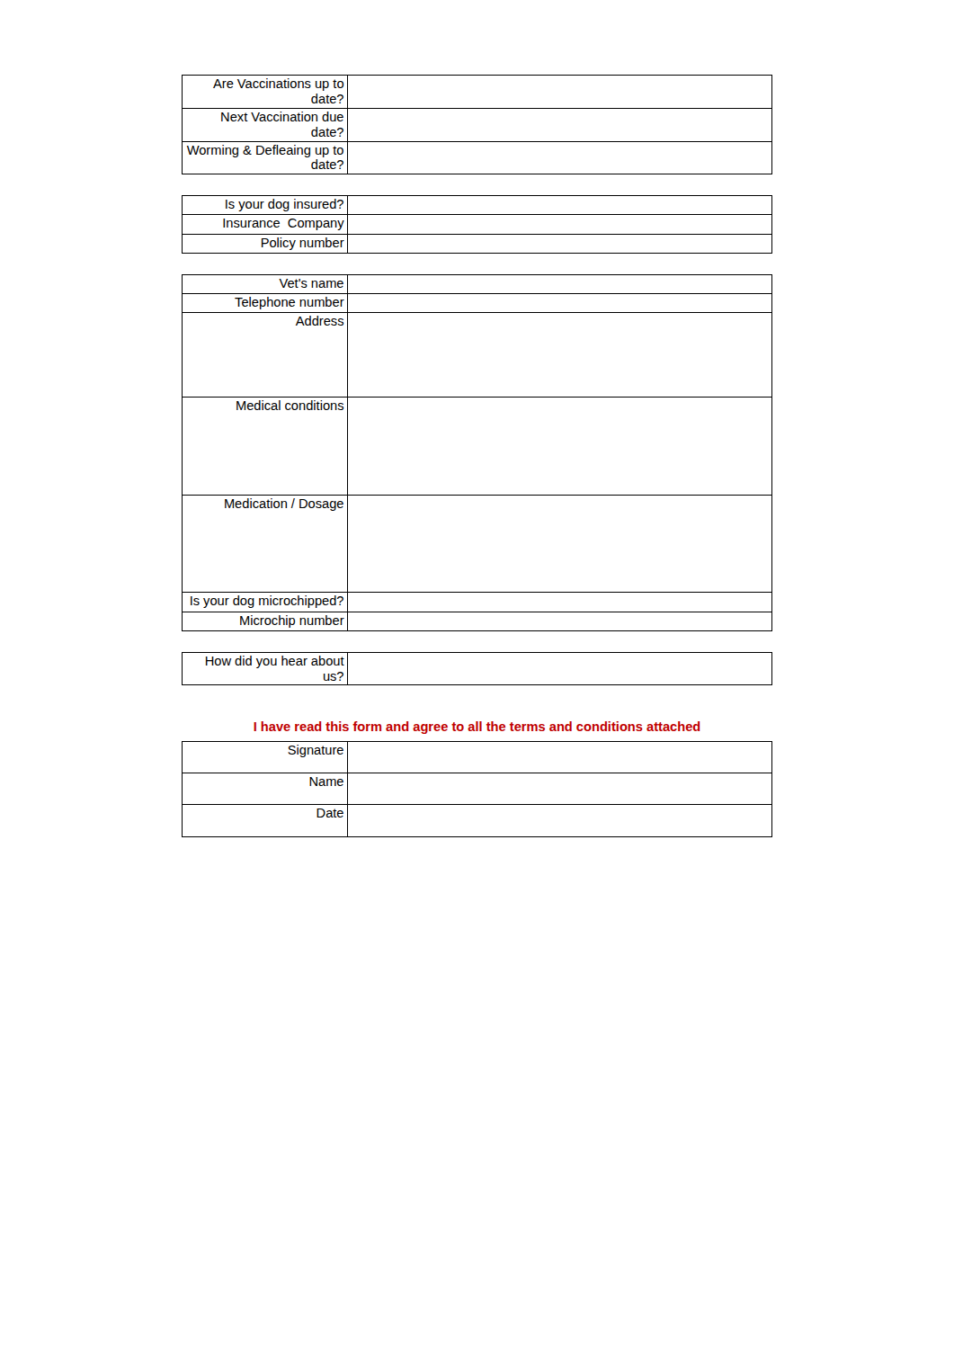| Are Vaccinations up to date? | |
| Next Vaccination due date? | |
| Worming & Defleaing up to date? | |
| Is your dog insured? | |
| Insurance Company | |
| Policy number | |
| Vet's name | |
| Telephone number | |
| Address | |
| Medical conditions | |
| Medication / Dosage | |
| Is your dog microchipped? | |
| Microchip number | |
| How did you hear about us? | |
I have read this form and agree to all the terms and conditions attached
| Signature | |
| Name | |
| Date | |